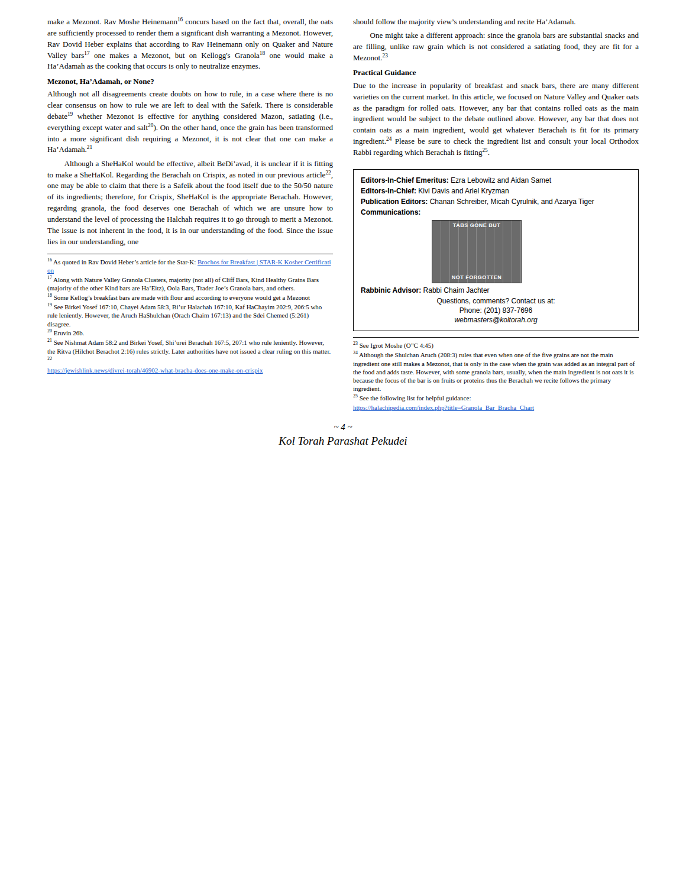make a Mezonot. Rav Moshe Heinemann16 concurs based on the fact that, overall, the oats are sufficiently processed to render them a significant dish warranting a Mezonot. However, Rav Dovid Heber explains that according to Rav Heinemann only on Quaker and Nature Valley bars17 one makes a Mezonot, but on Kellogg's Granola18 one would make a Ha’Adamah as the cooking that occurs is only to neutralize enzymes.
Mezonot, Ha’Adamah, or None?
Although not all disagreements create doubts on how to rule, in a case where there is no clear consensus on how to rule we are left to deal with the Safeik. There is considerable debate19 whether Mezonot is effective for anything considered Mazon, satiating (i.e., everything except water and salt20). On the other hand, once the grain has been transformed into a more significant dish requiring a Mezonot, it is not clear that one can make a Ha’Adamah.21
Although a SheHaKol would be effective, albeit BeDi’avad, it is unclear if it is fitting to make a SheHaKol. Regarding the Berachah on Crispix, as noted in our previous article22, one may be able to claim that there is a Safeik about the food itself due to the 50/50 nature of its ingredients; therefore, for Crispix, SheHaKol is the appropriate Berachah. However, regarding granola, the food deserves one Berachah of which we are unsure how to understand the level of processing the Halchah requires it to go through to merit a Mezonot. The issue is not inherent in the food, it is in our understanding of the food. Since the issue lies in our understanding, one
16 As quoted in Rav Dovid Heber’s article for the Star-K: Brochos for Breakfast | STAR-K Kosher Certification
17 Along with Nature Valley Granola Clusters, majority (not all) of Cliff Bars, Kind Healthy Grains Bars (majority of the other Kind bars are Ha’Eitz), Oola Bars, Trader Joe’s Granola bars, and others.
18 Some Kellog’s breakfast bars are made with flour and according to everyone would get a Mezonot
19 See Birkei Yosef 167:10, Chayei Adam 58:3, Bi’ur Halachah 167:10, Kaf HaChayim 202:9, 206:5 who rule leniently. However, the Aruch HaShulchan (Orach Chaim 167:13) and the Sdei Chemed (5:261) disagree.
20 Eruvin 26b.
21 See Nishmat Adam 58:2 and Birkei Yosef, Shi’urei Berachah 167:5, 207:1 who rule leniently. However, the Ritva (Hilchot Berachot 2:16) rules strictly. Later authorities have not issued a clear ruling on this matter.
22
https://jewishlink.news/divrei-torah/46902-what-bracha-does-one-make-on-crispix
should follow the majority view’s understanding and recite Ha’Adamah.
One might take a different approach: since the granola bars are substantial snacks and are filling, unlike raw grain which is not considered a satiating food, they are fit for a Mezonot.23
Practical Guidance
Due to the increase in popularity of breakfast and snack bars, there are many different varieties on the current market. In this article, we focused on Nature Valley and Quaker oats as the paradigm for rolled oats. However, any bar that contains rolled oats as the main ingredient would be subject to the debate outlined above. However, any bar that does not contain oats as a main ingredient, would get whatever Berachah is fit for its primary ingredient.24 Please be sure to check the ingredient list and consult your local Orthodox Rabbi regarding which Berachah is fitting25.
Editors-In-Chief Emeritus: Ezra Lebowitz and Aidan Samet
Editors-In-Chief: Kivi Davis and Ariel Kryzman
Publication Editors: Chanan Schreiber, Micah Cyrulnik, and Azarya Tiger
Communications:
Rabbinic Advisor: Rabbi Chaim Jachter
Questions, comments? Contact us at:
Phone: (201) 837-7696
webmasters@koltorah.org
23 See Igrot Moshe (O”C 4:45)
24 Although the Shulchan Aruch (208:3) rules that even when one of the five grains are not the main ingredient one still makes a Mezonot, that is only in the case when the grain was added as an integral part of the food and adds taste. However, with some granola bars, usually, when the main ingredient is not oats it is because the focus of the bar is on fruits or proteins thus the Berachah we recite follows the primary ingredient.
25 See the following list for helpful guidance:
https://halachipedia.com/index.php?title=Granola_Bar_Bracha_Chart
~ 4 ~
Kol Torah Parashat Pekudei